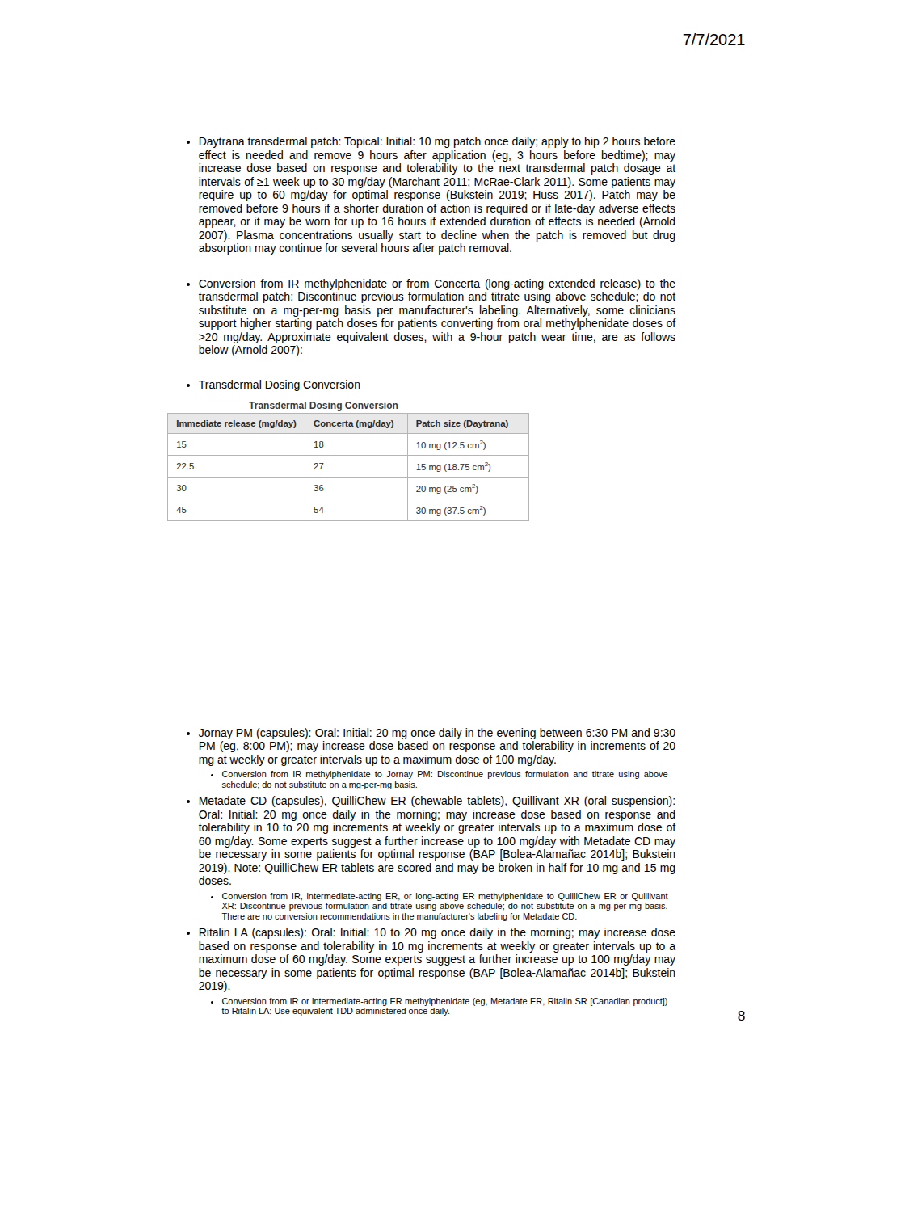7/7/2021
Daytrana transdermal patch: Topical: Initial: 10 mg patch once daily; apply to hip 2 hours before effect is needed and remove 9 hours after application (eg, 3 hours before bedtime); may increase dose based on response and tolerability to the next transdermal patch dosage at intervals of ≥1 week up to 30 mg/day (Marchant 2011; McRae-Clark 2011). Some patients may require up to 60 mg/day for optimal response (Bukstein 2019; Huss 2017). Patch may be removed before 9 hours if a shorter duration of action is required or if late-day adverse effects appear, or it may be worn for up to 16 hours if extended duration of effects is needed (Arnold 2007). Plasma concentrations usually start to decline when the patch is removed but drug absorption may continue for several hours after patch removal.
Conversion from IR methylphenidate or from Concerta (long-acting extended release) to the transdermal patch: Discontinue previous formulation and titrate using above schedule; do not substitute on a mg-per-mg basis per manufacturer's labeling. Alternatively, some clinicians support higher starting patch doses for patients converting from oral methylphenidate doses of >20 mg/day. Approximate equivalent doses, with a 9-hour patch wear time, are as follows below (Arnold 2007):
Transdermal Dosing Conversion
Transdermal Dosing Conversion
| Immediate release (mg/day) | Concerta (mg/day) | Patch size (Daytrana) |
| --- | --- | --- |
| 15 | 18 | 10 mg (12.5 cm 2 ) |
| 22.5 | 27 | 15 mg (18.75 cm 2 ) |
| 30 | 36 | 20 mg (25 cm 2 ) |
| 45 | 54 | 30 mg (37.5 cm 2 ) |
Jornay PM (capsules): Oral: Initial: 20 mg once daily in the evening between 6:30 PM and 9:30 PM (eg, 8:00 PM); may increase dose based on response and tolerability in increments of 20 mg at weekly or greater intervals up to a maximum dose of 100 mg/day.
Conversion from IR methylphenidate to Jornay PM: Discontinue previous formulation and titrate using above schedule; do not substitute on a mg-per-mg basis.
Metadate CD (capsules), QuilliChew ER (chewable tablets), Quillivant XR (oral suspension): Oral: Initial: 20 mg once daily in the morning; may increase dose based on response and tolerability in 10 to 20 mg increments at weekly or greater intervals up to a maximum dose of 60 mg/day. Some experts suggest a further increase up to 100 mg/day with Metadate CD may be necessary in some patients for optimal response (BAP [Bolea-Alamañac 2014b]; Bukstein 2019). Note: QuilliChew ER tablets are scored and may be broken in half for 10 mg and 15 mg doses.
Conversion from IR, intermediate-acting ER, or long-acting ER methylphenidate to QuilliChew ER or Quillivant XR: Discontinue previous formulation and titrate using above schedule; do not substitute on a mg-per-mg basis. There are no conversion recommendations in the manufacturer's labeling for Metadate CD.
Ritalin LA (capsules): Oral: Initial: 10 to 20 mg once daily in the morning; may increase dose based on response and tolerability in 10 mg increments at weekly or greater intervals up to a maximum dose of 60 mg/day. Some experts suggest a further increase up to 100 mg/day may be necessary in some patients for optimal response (BAP [Bolea-Alamañac 2014b]; Bukstein 2019).
Conversion from IR or intermediate-acting ER methylphenidate (eg, Metadate ER, Ritalin SR [Canadian product]) to Ritalin LA: Use equivalent TDD administered once daily.
8